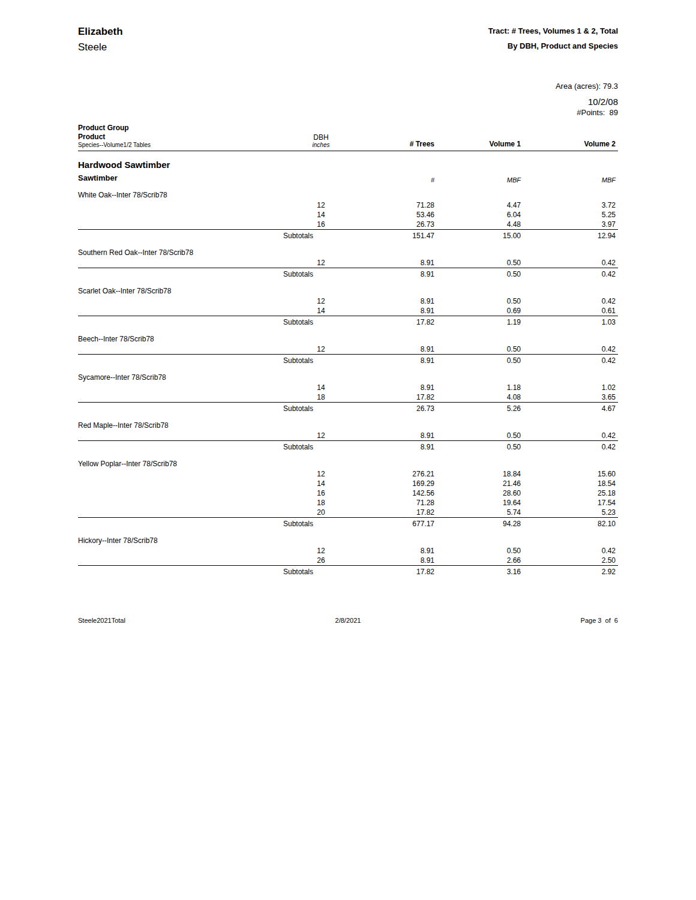Elizabeth
Steele
Tract: # Trees, Volumes 1 & 2, Total
By DBH, Product and Species
Area (acres): 79.3
10/2/08
#Points: 89
| Product Group | | | | |
| --- | --- | --- | --- | --- |
| Product Species--Volume1/2 Tables | DBH inches | # Trees | Volume 1 | Volume 2 |
| Hardwood Sawtimber |
| Sawtimber | | # | MBF | MBF |
| White Oak--Inter 78/Scrib78 |
| | 12 | 71.28 | 4.47 | 3.72 |
| | 14 | 53.46 | 6.04 | 5.25 |
| | 16 | 26.73 | 4.48 | 3.97 |
| | Subtotals | 151.47 | 15.00 | 12.94 |
| Southern Red Oak--Inter 78/Scrib78 |
| | 12 | 8.91 | 0.50 | 0.42 |
| | Subtotals | 8.91 | 0.50 | 0.42 |
| Scarlet Oak--Inter 78/Scrib78 |
| | 12 | 8.91 | 0.50 | 0.42 |
| | 14 | 8.91 | 0.69 | 0.61 |
| | Subtotals | 17.82 | 1.19 | 1.03 |
| Beech--Inter 78/Scrib78 |
| | 12 | 8.91 | 0.50 | 0.42 |
| | Subtotals | 8.91 | 0.50 | 0.42 |
| Sycamore--Inter 78/Scrib78 |
| | 14 | 8.91 | 1.18 | 1.02 |
| | 18 | 17.82 | 4.08 | 3.65 |
| | Subtotals | 26.73 | 5.26 | 4.67 |
| Red Maple--Inter 78/Scrib78 |
| | 12 | 8.91 | 0.50 | 0.42 |
| | Subtotals | 8.91 | 0.50 | 0.42 |
| Yellow Poplar--Inter 78/Scrib78 |
| | 12 | 276.21 | 18.84 | 15.60 |
| | 14 | 169.29 | 21.46 | 18.54 |
| | 16 | 142.56 | 28.60 | 25.18 |
| | 18 | 71.28 | 19.64 | 17.54 |
| | 20 | 17.82 | 5.74 | 5.23 |
| | Subtotals | 677.17 | 94.28 | 82.10 |
| Hickory--Inter 78/Scrib78 |
| | 12 | 8.91 | 0.50 | 0.42 |
| | 26 | 8.91 | 2.66 | 2.50 |
| | Subtotals | 17.82 | 3.16 | 2.92 |
Steele2021Total
2/8/2021
Page 3 of 6